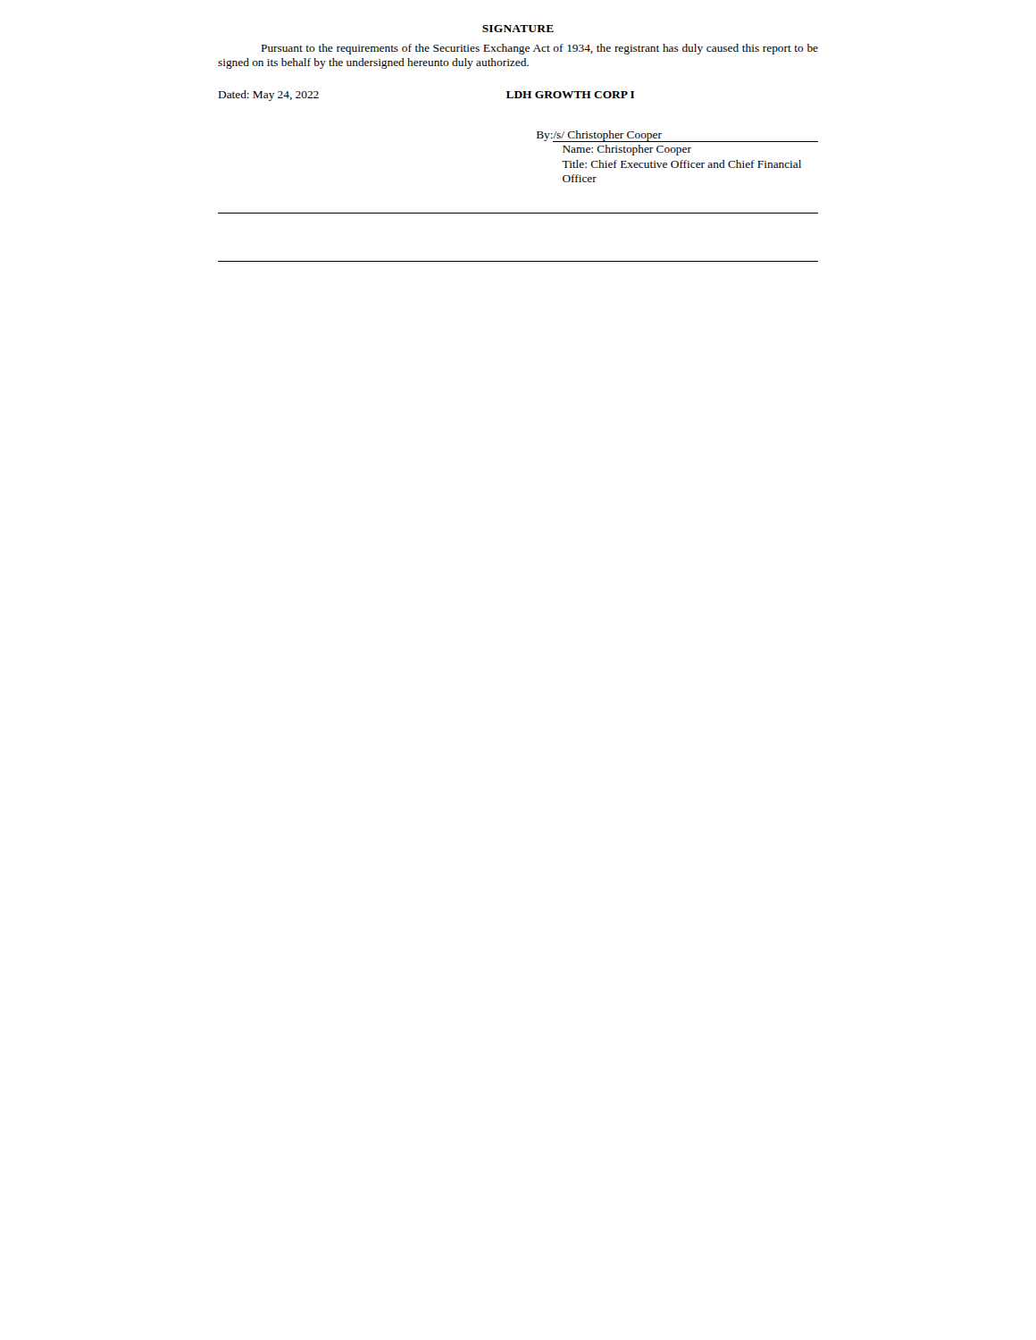SIGNATURE
Pursuant to the requirements of the Securities Exchange Act of 1934, the registrant has duly caused this report to be signed on its behalf by the undersigned hereunto duly authorized.
| Dated: May 24, 2022 | LDH GROWTH CORP I |
| | / By: / /s/ Christopher Cooper / Name: Christopher Cooper Title: Chief Executive Officer and Chief Financial Officer |